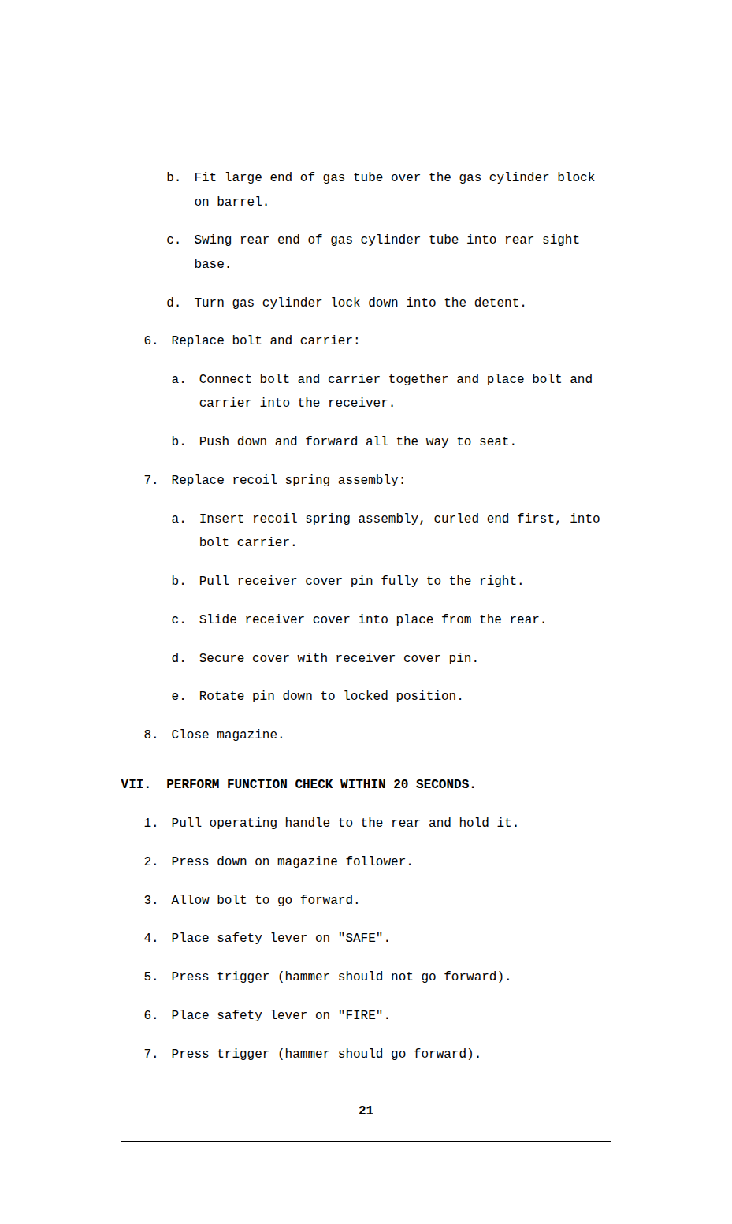b. Fit large end of gas tube over the gas cylinder block on barrel.
c. Swing rear end of gas cylinder tube into rear sight base.
d. Turn gas cylinder lock down into the detent.
6. Replace bolt and carrier:
a. Connect bolt and carrier together and place bolt and carrier into the receiver.
b. Push down and forward all the way to seat.
7. Replace recoil spring assembly:
a. Insert recoil spring assembly, curled end first, into bolt carrier.
b. Pull receiver cover pin fully to the right.
c. Slide receiver cover into place from the rear.
d. Secure cover with receiver cover pin.
e. Rotate pin down to locked position.
8. Close magazine.
VII. PERFORM FUNCTION CHECK WITHIN 20 SECONDS.
1. Pull operating handle to the rear and hold it.
2. Press down on magazine follower.
3. Allow bolt to go forward.
4. Place safety lever on "SAFE".
5. Press trigger (hammer should not go forward).
6. Place safety lever on "FIRE".
7. Press trigger (hammer should go forward).
21